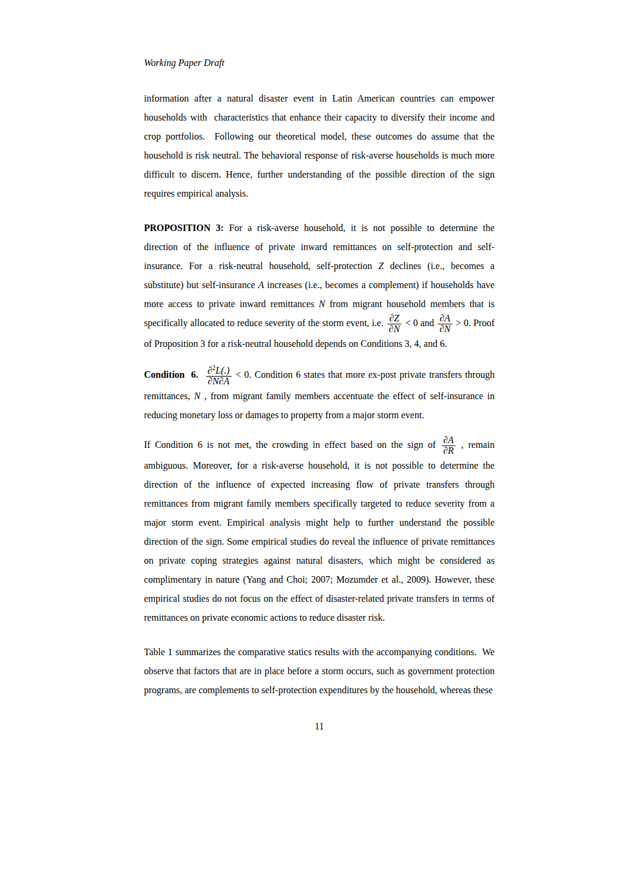Working Paper Draft
information after a natural disaster event in Latin American countries can empower households with characteristics that enhance their capacity to diversify their income and crop portfolios. Following our theoretical model, these outcomes do assume that the household is risk neutral. The behavioral response of risk-averse households is much more difficult to discern. Hence, further understanding of the possible direction of the sign requires empirical analysis.
PROPOSITION 3: For a risk-averse household, it is not possible to determine the direction of the influence of private inward remittances on self-protection and self-insurance. For a risk-neutral household, self-protection Z declines (i.e., becomes a substitute) but self-insurance A increases (i.e., becomes a complement) if households have more access to private inward remittances N from migrant household members that is specifically allocated to reduce severity of the storm event, i.e. ∂Z∂N < 0 and ∂A∂N > 0. Proof of Proposition 3 for a risk-neutral household depends on Conditions 3, 4, and 6.
Condition 6. ∂2L(.)∂N∂A < 0. Condition 6 states that more ex-post private transfers through remittances, N , from migrant family members accentuate the effect of self-insurance in reducing monetary loss or damages to property from a major storm event.
If Condition 6 is not met, the crowding in effect based on the sign of ∂A∂R , remain ambiguous. Moreover, for a risk-averse household, it is not possible to determine the direction of the influence of expected increasing flow of private transfers through remittances from migrant family members specifically targeted to reduce severity from a major storm event. Empirical analysis might help to further understand the possible direction of the sign. Some empirical studies do reveal the influence of private remittances on private coping strategies against natural disasters, which might be considered as complimentary in nature (Yang and Choi; 2007; Mozumder et al., 2009). However, these empirical studies do not focus on the effect of disaster-related private transfers in terms of remittances on private economic actions to reduce disaster risk.
Table 1 summarizes the comparative statics results with the accompanying conditions. We observe that factors that are in place before a storm occurs, such as government protection programs, are complements to self-protection expenditures by the household, whereas these
11